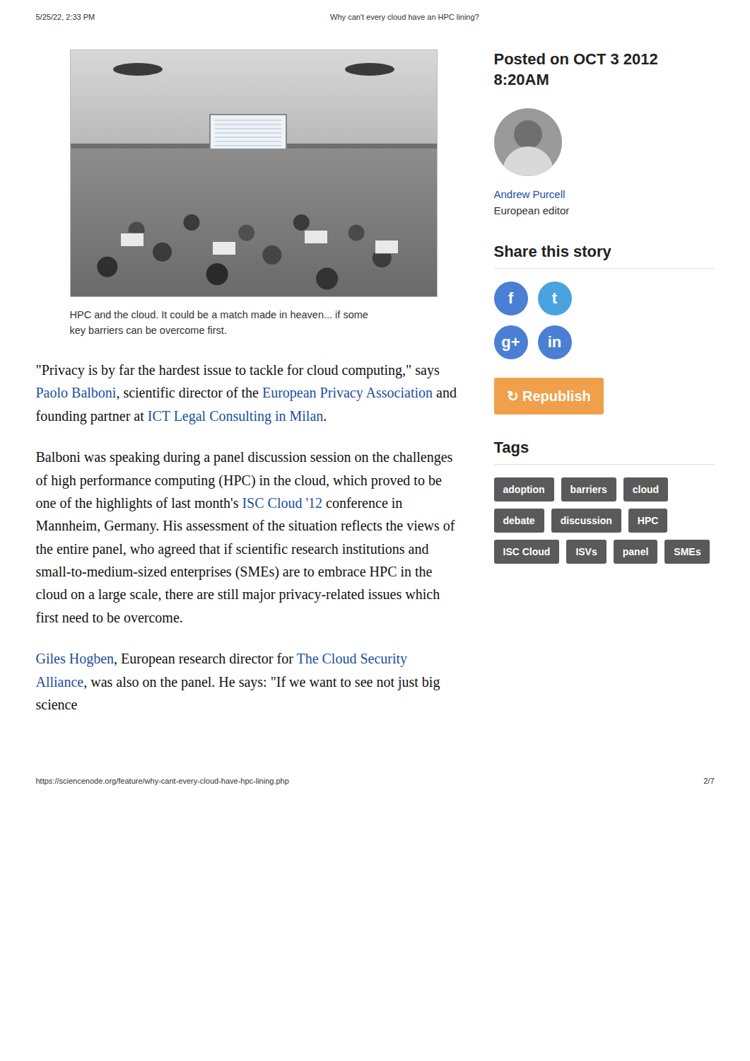5/25/22, 2:33 PM Why can't every cloud have an HPC lining?
HPC and the cloud. It could be a match made in heaven... if some
key barriers can be overcome first.
"Privacy is by far the hardest issue to tackle for cloud computing," says Paolo Balboni, scientific director of the European Privacy Association and founding partner at ICT Legal Consulting in Milan.
Balboni was speaking during a panel discussion session on the challenges of high performance computing (HPC) in the cloud, which proved to be one of the highlights of last month's ISC Cloud '12 conference in Mannheim, Germany. His assessment of the situation reflects the views of the entire panel, who agreed that if scientific research institutions and small-to-medium-sized enterprises (SMEs) are to embrace HPC in the cloud on a large scale, there are still major privacy-related issues which first need to be overcome.
Giles Hogben, European research director for The Cloud Security Alliance, was also on the panel. He says: "If we want to see not just big science
Posted on OCT 3 2012 8:20AM
Andrew Purcell
European editor
Share this story
f t g+ in
↻ Republish
Tags
adoption barriers cloud debate discussion HPC ISC Cloud ISVs panel SMEs
https://sciencenode.org/feature/why-cant-every-cloud-have-hpc-lining.php 2/7